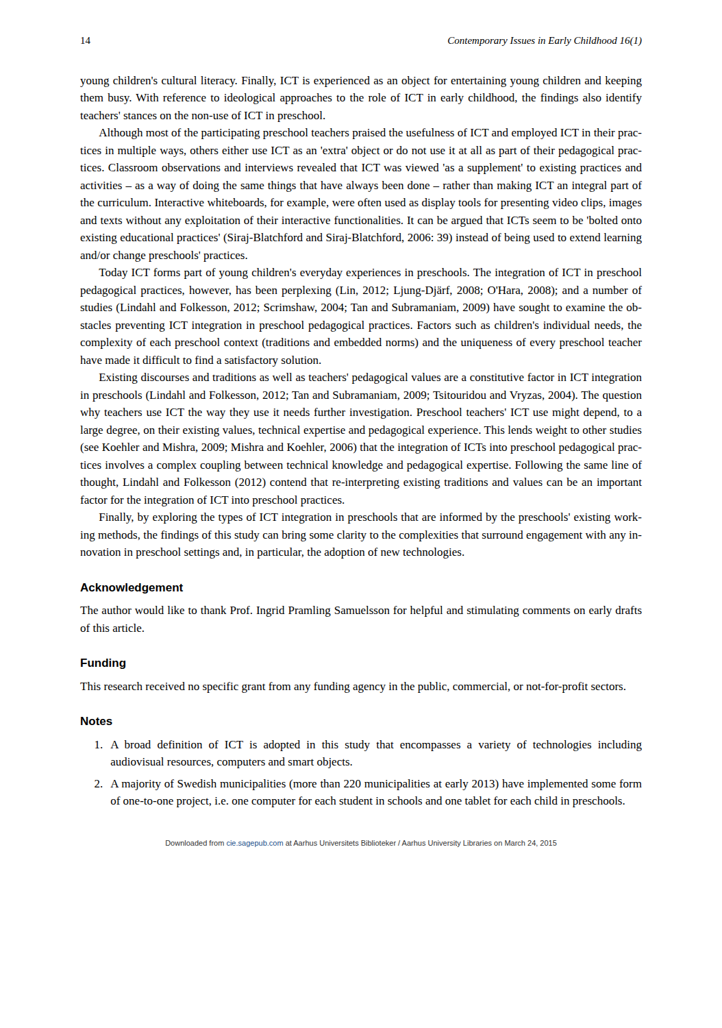14 Contemporary Issues in Early Childhood 16(1)
young children's cultural literacy. Finally, ICT is experienced as an object for entertaining young children and keeping them busy. With reference to ideological approaches to the role of ICT in early childhood, the findings also identify teachers' stances on the non-use of ICT in preschool.
Although most of the participating preschool teachers praised the usefulness of ICT and employed ICT in their practices in multiple ways, others either use ICT as an 'extra' object or do not use it at all as part of their pedagogical practices. Classroom observations and interviews revealed that ICT was viewed 'as a supplement' to existing practices and activities – as a way of doing the same things that have always been done – rather than making ICT an integral part of the curriculum. Interactive whiteboards, for example, were often used as display tools for presenting video clips, images and texts without any exploitation of their interactive functionalities. It can be argued that ICTs seem to be 'bolted onto existing educational practices' (Siraj-Blatchford and Siraj-Blatchford, 2006: 39) instead of being used to extend learning and/or change preschools' practices.
Today ICT forms part of young children's everyday experiences in preschools. The integration of ICT in preschool pedagogical practices, however, has been perplexing (Lin, 2012; Ljung-Djärf, 2008; O'Hara, 2008); and a number of studies (Lindahl and Folkesson, 2012; Scrimshaw, 2004; Tan and Subramaniam, 2009) have sought to examine the obstacles preventing ICT integration in preschool pedagogical practices. Factors such as children's individual needs, the complexity of each preschool context (traditions and embedded norms) and the uniqueness of every preschool teacher have made it difficult to find a satisfactory solution.
Existing discourses and traditions as well as teachers' pedagogical values are a constitutive factor in ICT integration in preschools (Lindahl and Folkesson, 2012; Tan and Subramaniam, 2009; Tsitouridou and Vryzas, 2004). The question why teachers use ICT the way they use it needs further investigation. Preschool teachers' ICT use might depend, to a large degree, on their existing values, technical expertise and pedagogical experience. This lends weight to other studies (see Koehler and Mishra, 2009; Mishra and Koehler, 2006) that the integration of ICTs into preschool pedagogical practices involves a complex coupling between technical knowledge and pedagogical expertise. Following the same line of thought, Lindahl and Folkesson (2012) contend that re-interpreting existing traditions and values can be an important factor for the integration of ICT into preschool practices.
Finally, by exploring the types of ICT integration in preschools that are informed by the preschools' existing working methods, the findings of this study can bring some clarity to the complexities that surround engagement with any innovation in preschool settings and, in particular, the adoption of new technologies.
Acknowledgement
The author would like to thank Prof. Ingrid Pramling Samuelsson for helpful and stimulating comments on early drafts of this article.
Funding
This research received no specific grant from any funding agency in the public, commercial, or not-for-profit sectors.
Notes
A broad definition of ICT is adopted in this study that encompasses a variety of technologies including audiovisual resources, computers and smart objects.
A majority of Swedish municipalities (more than 220 municipalities at early 2013) have implemented some form of one-to-one project, i.e. one computer for each student in schools and one tablet for each child in preschools.
Downloaded from cie.sagepub.com at Aarhus Universitets Biblioteker / Aarhus University Libraries on March 24, 2015